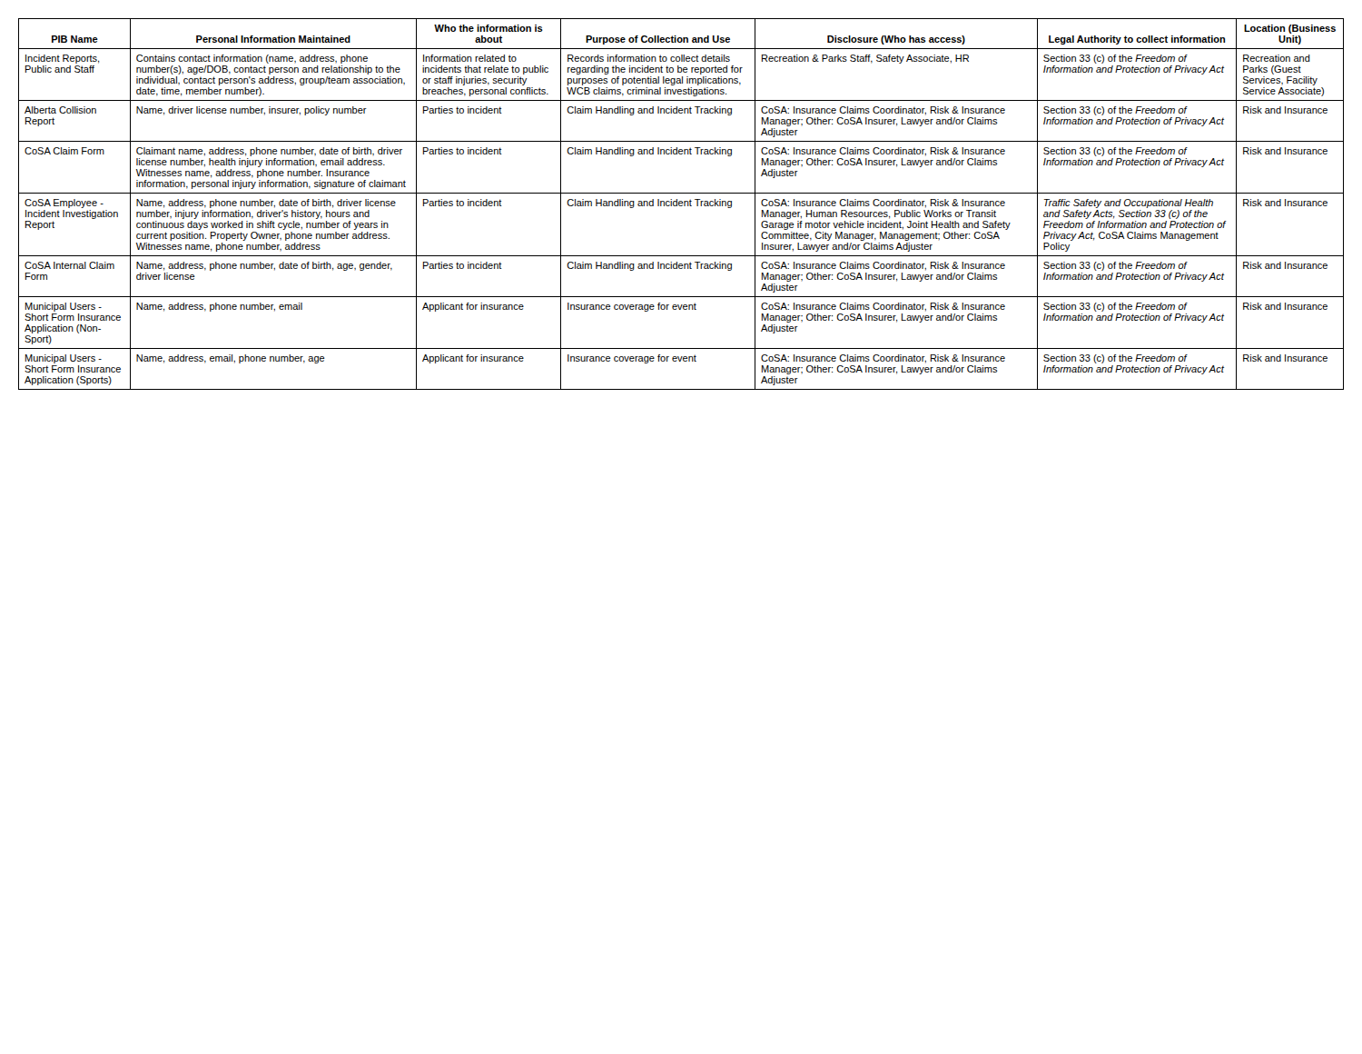| PIB Name | Personal Information Maintained | Who the information is about | Purpose of Collection and Use | Disclosure (Who has access) | Legal Authority to collect information | Location (Business Unit) |
| --- | --- | --- | --- | --- | --- | --- |
| Incident Reports, Public and Staff | Contains contact information (name, address, phone number(s), age/DOB, contact person and relationship to the individual, contact person's address, group/team association, date, time, member number). | Information related to incidents that relate to public or staff injuries, security breaches, personal conflicts. | Records information to collect details regarding the incident to be reported for purposes of potential legal implications, WCB claims, criminal investigations. | Recreation & Parks Staff, Safety Associate, HR | Section 33 (c) of the Freedom of Information and Protection of Privacy Act | Recreation and Parks (Guest Services, Facility Service Associate) |
| Alberta Collision Report | Name, driver license number, insurer, policy number | Parties to incident | Claim Handling and Incident Tracking | CoSA: Insurance Claims Coordinator, Risk & Insurance Manager; Other: CoSA Insurer, Lawyer and/or Claims Adjuster | Section 33 (c) of the Freedom of Information and Protection of Privacy Act | Risk and Insurance |
| CoSA Claim Form | Claimant name, address, phone number, date of birth, driver license number, health injury information, email address. Witnesses name, address, phone number. Insurance information, personal injury information, signature of claimant | Parties to incident | Claim Handling and Incident Tracking | CoSA: Insurance Claims Coordinator, Risk & Insurance Manager; Other: CoSA Insurer, Lawyer and/or Claims Adjuster | Section 33 (c) of the Freedom of Information and Protection of Privacy Act | Risk and Insurance |
| CoSA Employee - Incident Investigation Report | Name, address, phone number, date of birth, driver license number, injury information, driver's history, hours and continuous days worked in shift cycle, number of years in current position. Property Owner, phone number address. Witnesses name, phone number, address | Parties to incident | Claim Handling and Incident Tracking | CoSA: Insurance Claims Coordinator, Risk & Insurance Manager, Human Resources, Public Works or Transit Garage if motor vehicle incident, Joint Health and Safety Committee, City Manager, Management; Other: CoSA Insurer, Lawyer and/or Claims Adjuster | Traffic Safety and Occupational Health and Safety Acts, Section 33 (c) of the Freedom of Information and Protection of Privacy Act, CoSA Claims Management Policy | Risk and Insurance |
| CoSA Internal Claim Form | Name, address, phone number, date of birth, age, gender, driver license | Parties to incident | Claim Handling and Incident Tracking | CoSA: Insurance Claims Coordinator, Risk & Insurance Manager; Other: CoSA Insurer, Lawyer and/or Claims Adjuster | Section 33 (c) of the Freedom of Information and Protection of Privacy Act | Risk and Insurance |
| Municipal Users - Short Form Insurance Application (Non-Sport) | Name, address, phone number, email | Applicant for insurance | Insurance coverage for event | CoSA: Insurance Claims Coordinator, Risk & Insurance Manager; Other: CoSA Insurer, Lawyer and/or Claims Adjuster | Section 33 (c) of the Freedom of Information and Protection of Privacy Act | Risk and Insurance |
| Municipal Users - Short Form Insurance Application (Sports) | Name, address, email, phone number, age | Applicant for insurance | Insurance coverage for event | CoSA: Insurance Claims Coordinator, Risk & Insurance Manager; Other: CoSA Insurer, Lawyer and/or Claims Adjuster | Section 33 (c) of the Freedom of Information and Protection of Privacy Act | Risk and Insurance |